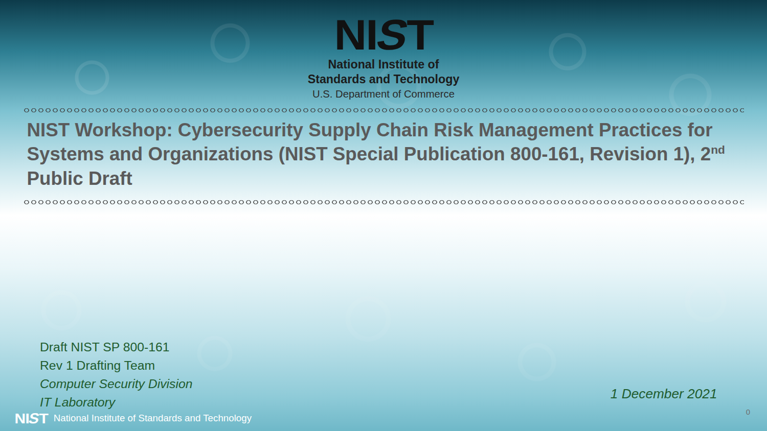NIST
National Institute of
Standards and Technology
U.S. Department of Commerce
NIST Workshop: Cybersecurity Supply Chain Risk Management Practices for Systems and Organizations (NIST Special Publication 800-161, Revision 1), 2nd Public Draft
Draft NIST SP 800-161
Rev 1 Drafting Team
Computer Security Division
IT Laboratory
1 December 2021
0
NIST National Institute of Standards and Technology